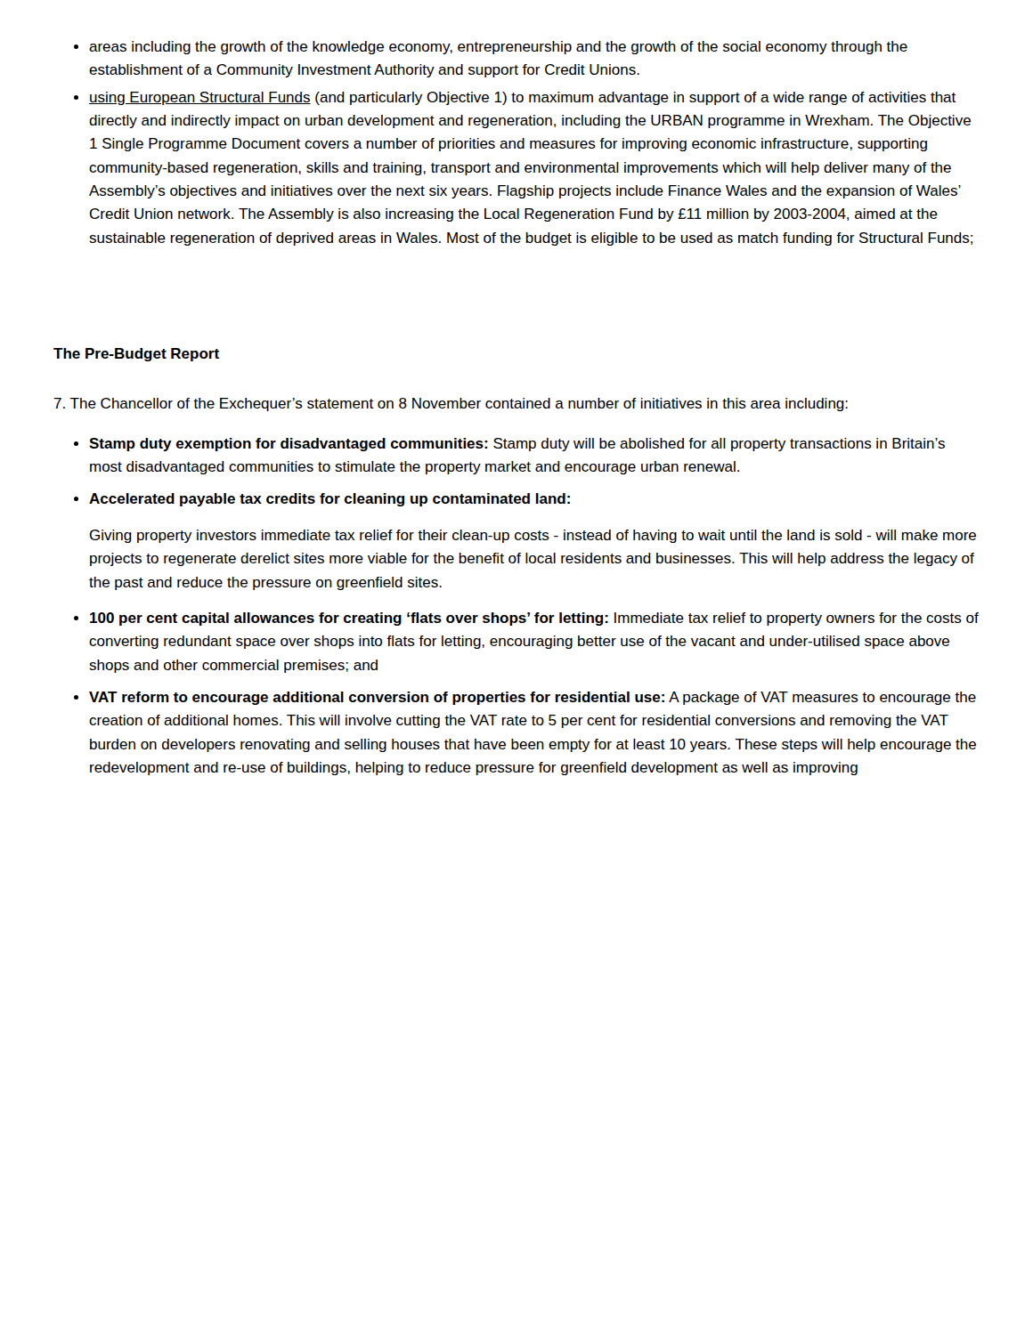areas including the growth of the knowledge economy, entrepreneurship and the growth of the social economy through the establishment of a Community Investment Authority and support for Credit Unions.
using European Structural Funds (and particularly Objective 1) to maximum advantage in support of a wide range of activities that directly and indirectly impact on urban development and regeneration, including the URBAN programme in Wrexham. The Objective 1 Single Programme Document covers a number of priorities and measures for improving economic infrastructure, supporting community-based regeneration, skills and training, transport and environmental improvements which will help deliver many of the Assembly’s objectives and initiatives over the next six years. Flagship projects include Finance Wales and the expansion of Wales’ Credit Union network. The Assembly is also increasing the Local Regeneration Fund by £11 million by 2003-2004, aimed at the sustainable regeneration of deprived areas in Wales. Most of the budget is eligible to be used as match funding for Structural Funds;
The Pre-Budget Report
7. The Chancellor of the Exchequer’s statement on 8 November contained a number of initiatives in this area including:
Stamp duty exemption for disadvantaged communities: Stamp duty will be abolished for all property transactions in Britain’s most disadvantaged communities to stimulate the property market and encourage urban renewal.
Accelerated payable tax credits for cleaning up contaminated land:
Giving property investors immediate tax relief for their clean-up costs - instead of having to wait until the land is sold - will make more projects to regenerate derelict sites more viable for the benefit of local residents and businesses. This will help address the legacy of the past and reduce the pressure on greenfield sites.
100 per cent capital allowances for creating ‘flats over shops’ for letting: Immediate tax relief to property owners for the costs of converting redundant space over shops into flats for letting, encouraging better use of the vacant and under-utilised space above shops and other commercial premises; and
VAT reform to encourage additional conversion of properties for residential use: A package of VAT measures to encourage the creation of additional homes. This will involve cutting the VAT rate to 5 per cent for residential conversions and removing the VAT burden on developers renovating and selling houses that have been empty for at least 10 years. These steps will help encourage the redevelopment and re-use of buildings, helping to reduce pressure for greenfield development as well as improving